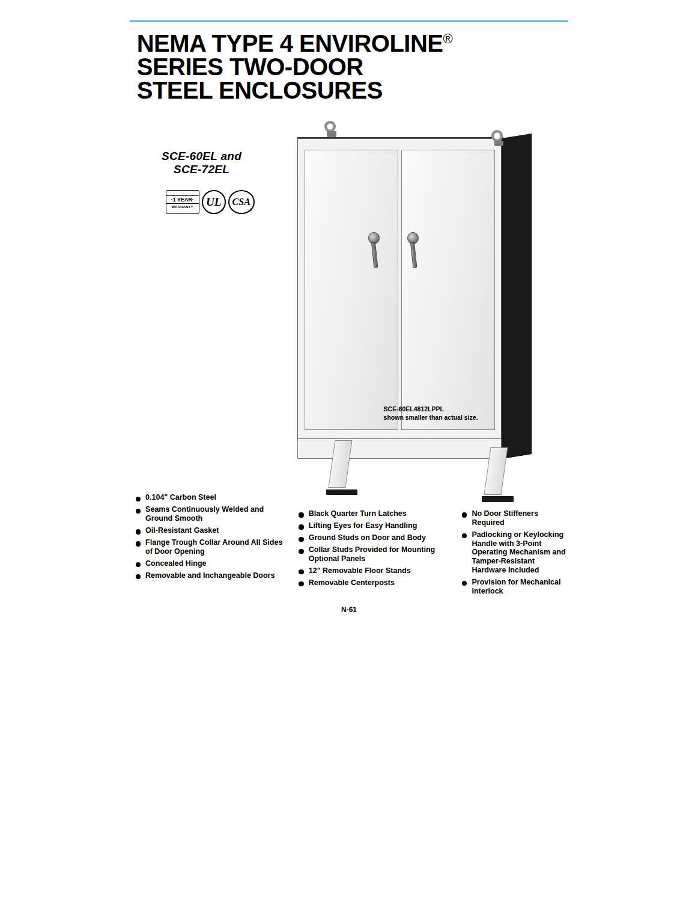NEMA Type 4 Enviroline®
Series Two-Door
Steel Enclosures
SCE-60EL and
SCE-72EL
·1 YEAR·
WARRANTY
UL
CSA
SCE-60EL4812LPPL
shown smaller than actual size.
0.104" Carbon Steel
Seams Continuously Welded and Ground Smooth
Oil-Resistant Gasket
Flange Trough Collar Around All Sides of Door Opening
Concealed Hinge
Removable and Inchangeable Doors
Black Quarter Turn Latches
Lifting Eyes for Easy Handling
Ground Studs on Door and Body
Collar Studs Provided for Mounting Optional Panels
12" Removable Floor Stands
Removable Centerposts
No Door Stiffeners Required
Padlocking or Keylocking Handle with 3-Point Operating Mechanism and Tamper-Resistant Hardware Included
Provision for Mechanical Interlock
N-61